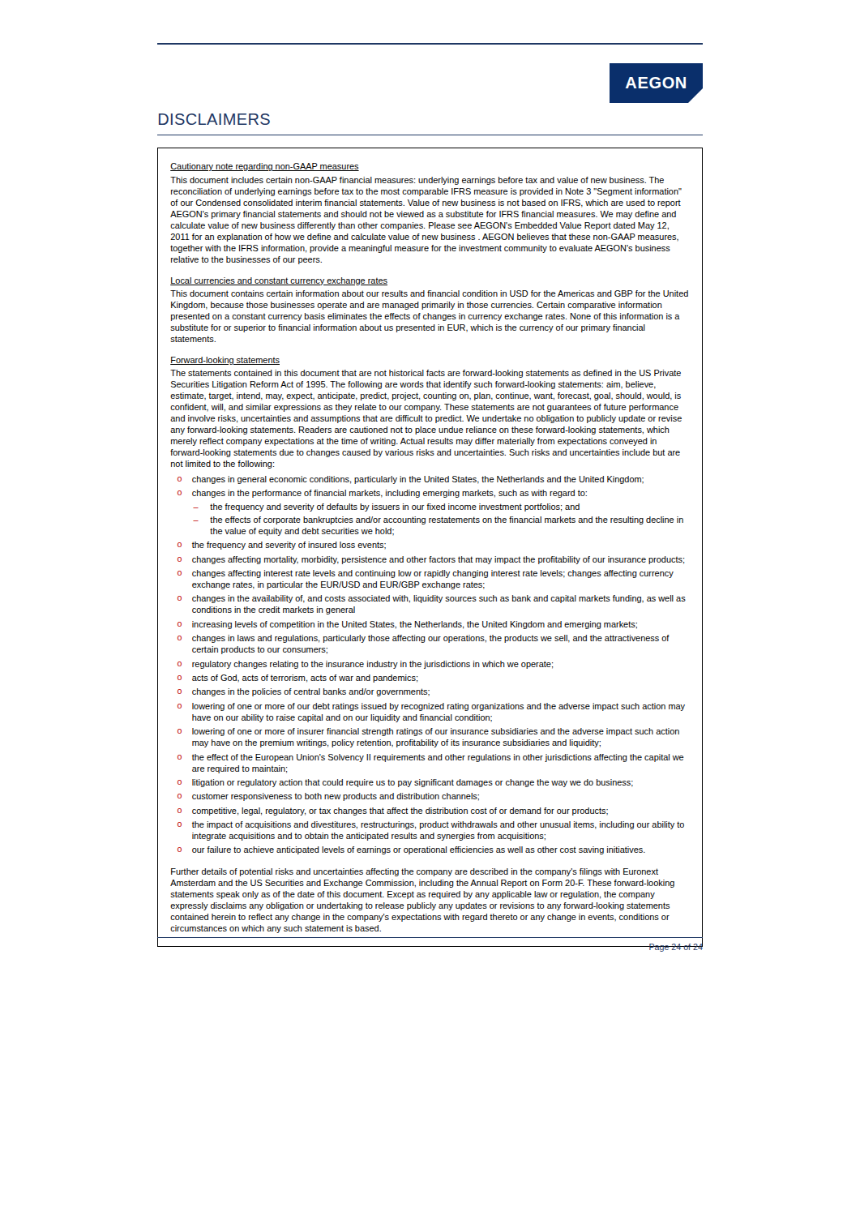AEGON
DISCLAIMERS
Cautionary note regarding non-GAAP measures
This document includes certain non-GAAP financial measures: underlying earnings before tax and value of new business. The reconciliation of underlying earnings before tax to the most comparable IFRS measure is provided in Note 3 "Segment information" of our Condensed consolidated interim financial statements. Value of new business is not based on IFRS, which are used to report AEGON's primary financial statements and should not be viewed as a substitute for IFRS financial measures. We may define and calculate value of new business differently than other companies. Please see AEGON's Embedded Value Report dated May 12, 2011 for an explanation of how we define and calculate value of new business . AEGON believes that these non-GAAP measures, together with the IFRS information, provide a meaningful measure for the investment community to evaluate AEGON's business relative to the businesses of our peers.
Local currencies and constant currency exchange rates
This document contains certain information about our results and financial condition in USD for the Americas and GBP for the United Kingdom, because those businesses operate and are managed primarily in those currencies. Certain comparative information presented on a constant currency basis eliminates the effects of changes in currency exchange rates. None of this information is a substitute for or superior to financial information about us presented in EUR, which is the currency of our primary financial statements.
Forward-looking statements
The statements contained in this document that are not historical facts are forward-looking statements as defined in the US Private Securities Litigation Reform Act of 1995. The following are words that identify such forward-looking statements: aim, believe, estimate, target, intend, may, expect, anticipate, predict, project, counting on, plan, continue, want, forecast, goal, should, would, is confident, will, and similar expressions as they relate to our company. These statements are not guarantees of future performance and involve risks, uncertainties and assumptions that are difficult to predict. We undertake no obligation to publicly update or revise any forward-looking statements. Readers are cautioned not to place undue reliance on these forward-looking statements, which merely reflect company expectations at the time of writing. Actual results may differ materially from expectations conveyed in forward-looking statements due to changes caused by various risks and uncertainties. Such risks and uncertainties include but are not limited to the following:
changes in general economic conditions, particularly in the United States, the Netherlands and the United Kingdom;
changes in the performance of financial markets, including emerging markets, such as with regard to:
the frequency and severity of defaults by issuers in our fixed income investment portfolios; and
the effects of corporate bankruptcies and/or accounting restatements on the financial markets and the resulting decline in the value of equity and debt securities we hold;
the frequency and severity of insured loss events;
changes affecting mortality, morbidity, persistence and other factors that may impact the profitability of our insurance products;
changes affecting interest rate levels and continuing low or rapidly changing interest rate levels; changes affecting currency exchange rates, in particular the EUR/USD and EUR/GBP exchange rates;
changes in the availability of, and costs associated with, liquidity sources such as bank and capital markets funding, as well as conditions in the credit markets in general
increasing levels of competition in the United States, the Netherlands, the United Kingdom and emerging markets;
changes in laws and regulations, particularly those affecting our operations, the products we sell, and the attractiveness of certain products to our consumers;
regulatory changes relating to the insurance industry in the jurisdictions in which we operate;
acts of God, acts of terrorism, acts of war and pandemics;
changes in the policies of central banks and/or governments;
lowering of one or more of our debt ratings issued by recognized rating organizations and the adverse impact such action may have on our ability to raise capital and on our liquidity and financial condition;
lowering of one or more of insurer financial strength ratings of our insurance subsidiaries and the adverse impact such action may have on the premium writings, policy retention, profitability of its insurance subsidiaries and liquidity;
the effect of the European Union's Solvency II requirements and other regulations in other jurisdictions affecting the capital we are required to maintain;
litigation or regulatory action that could require us to pay significant damages or change the way we do business;
customer responsiveness to both new products and distribution channels;
competitive, legal, regulatory, or tax changes that affect the distribution cost of or demand for our products;
the impact of acquisitions and divestitures, restructurings, product withdrawals and other unusual items, including our ability to integrate acquisitions and to obtain the anticipated results and synergies from acquisitions;
our failure to achieve anticipated levels of earnings or operational efficiencies as well as other cost saving initiatives.
Further details of potential risks and uncertainties affecting the company are described in the company's filings with Euronext Amsterdam and the US Securities and Exchange Commission, including the Annual Report on Form 20-F. These forward-looking statements speak only as of the date of this document. Except as required by any applicable law or regulation, the company expressly disclaims any obligation or undertaking to release publicly any updates or revisions to any forward-looking statements contained herein to reflect any change in the company's expectations with regard thereto or any change in events, conditions or circumstances on which any such statement is based.
Page 24 of 24